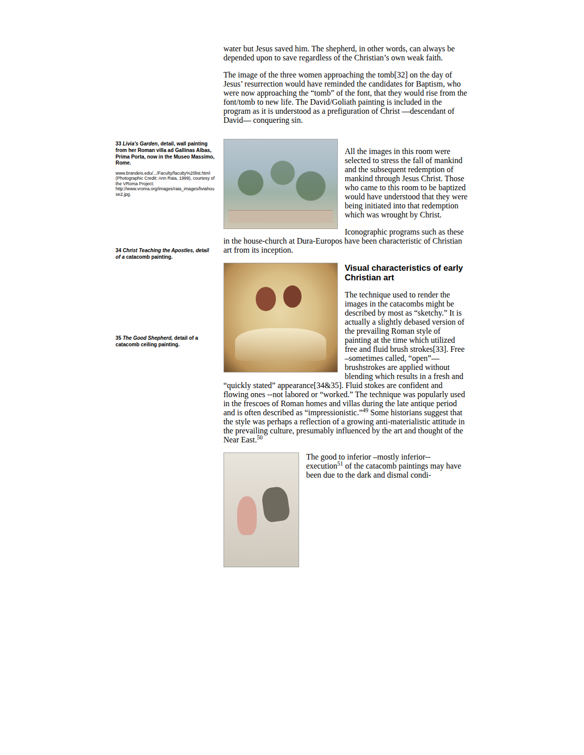water but Jesus saved him. The shepherd, in other words, can always be depended upon to save regardless of the Christian’s own weak faith.
The image of the three women approaching the tomb[32] on the day of Jesus’ resurrection would have reminded the candidates for Baptism, who were now approaching the “tomb” of the font, that they would rise from the font/tomb to new life. The David/Goliath painting is included in the program as it is understood as a prefiguration of Christ —descendant of David— conquering sin.
33 Livia's Garden, detail, wall painting from her Roman villa ad Gallinas Albas, Prima Porta, now in the Museo Massimo, Rome.
www.brandeis.edu/.../Faculty/faculty%20list.html
(Photographic Credit: Ann Raia, 1999), courtesy of the VRoma Project: http://www.vroma.org/images/raia_images/liviahouse2.jpg.
34 Christ Teaching the Apostles, detail of a catacomb painting.
35 The Good Shepherd, detail of a catacomb ceiling painting.
All the images in this room were selected to stress the fall of mankind and the subsequent redemption of mankind through Jesus Christ. Those who came to this room to be baptized would have understood that they were being initiated into that redemption which was wrought by Christ.
Iconographic programs such as these in the house-church at Dura-Europos have been characteristic of Christian art from its inception.
Visual characteristics of early Christian art
The technique used to render the images in the catacombs might be described by most as “sketchy.” It is actually a slightly debased version of the prevailing Roman style of painting at the time which utilized free and fluid brush strokes[33]. Free –sometimes called, “open”— brushstrokes are applied without blending which results in a fresh and “quickly stated” appearance[34&35]. Fluid stokes are confident and flowing ones --not labored or “worked.” The technique was popularly used in the frescoes of Roman homes and villas during the late antique period and is often described as “impressionistic.”49 Some historians suggest that the style was perhaps a reflection of a growing anti-materialistic attitude in the prevailing culture, presumably influenced by the art and thought of the Near East.50
The good to inferior –mostly inferior-- execution51 of the catacomb paintings may have been due to the dark and dismal condi-